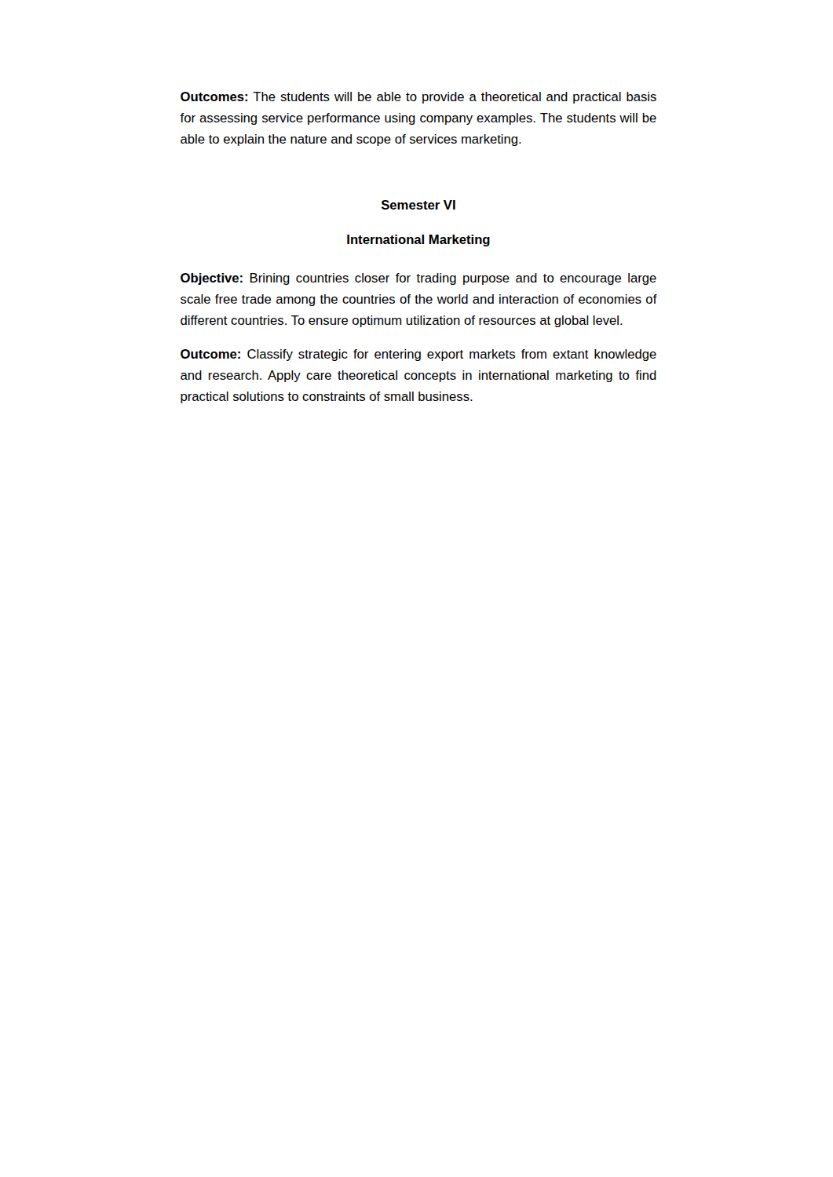Outcomes: The students will be able to provide a theoretical and practical basis for assessing service performance using company examples. The students will be able to explain the nature and scope of services marketing.
Semester VI
International Marketing
Objective: Brining countries closer for trading purpose and to encourage large scale free trade among the countries of the world and interaction of economies of different countries. To ensure optimum utilization of resources at global level.
Outcome: Classify strategic for entering export markets from extant knowledge and research. Apply care theoretical concepts in international marketing to find practical solutions to constraints of small business.